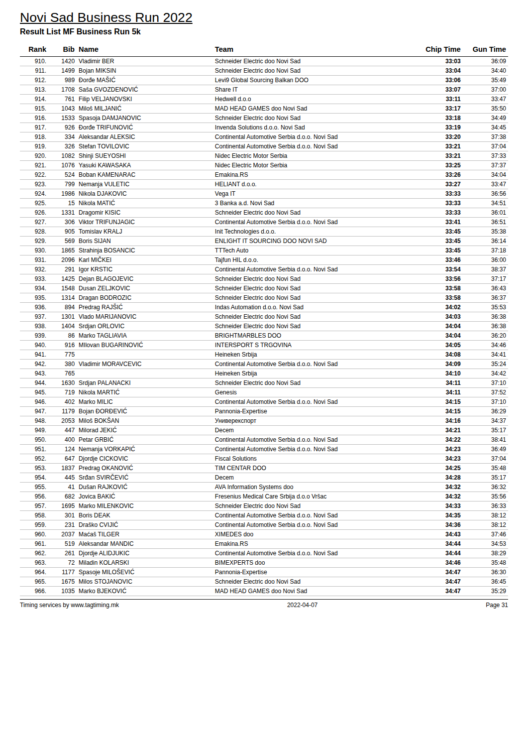Novi Sad Business Run 2022
Result List MF Business Run 5k
| Rank | Bib | Name | Team | Chip Time | Gun Time |
| --- | --- | --- | --- | --- | --- |
| 910. | 1420 | Vladimir BER | Schneider Electric doo Novi Sad | 33:03 | 36:09 |
| 911. | 1499 | Bojan MIKSIN | Schneider Electric doo Novi Sad | 33:04 | 34:40 |
| 912. | 989 | Đorđe MAŠIĆ | Levi9 Global Sourcing Balkan DOO | 33:06 | 35:49 |
| 913. | 1708 | Saša GVOZDENOVIĆ | Share IT | 33:07 | 37:00 |
| 914. | 761 | Filip VELJANOVSKI | Hedwell d.o.o | 33:11 | 33:47 |
| 915. | 1043 | Miloš MILJANIĆ | MAD HEAD GAMES doo Novi Sad | 33:17 | 35:50 |
| 916. | 1533 | Spasoja DAMJANOVIC | Schneider Electric doo Novi Sad | 33:18 | 34:49 |
| 917. | 926 | Đorđe TRIFUNOVIĆ | Invenda Solutions d.o.o. Novi Sad | 33:19 | 34:45 |
| 918. | 334 | Aleksandar ALEKSIC | Continental Automotive Serbia d.o.o. Novi Sad | 33:20 | 37:38 |
| 919. | 326 | Stefan TOVILOVIC | Continental Automotive Serbia d.o.o. Novi Sad | 33:21 | 37:04 |
| 920. | 1082 | Shinji SUEYOSHI | Nidec Electric Motor Serbia | 33:21 | 37:33 |
| 921. | 1076 | Yasuki KAWASAKA | Nidec Electric Motor Serbia | 33:25 | 37:37 |
| 922. | 524 | Boban KAMENARAC | Emakina.RS | 33:26 | 34:04 |
| 923. | 799 | Nemanja VULETIC | HELIANT d.o.o. | 33:27 | 33:47 |
| 924. | 1986 | Nikola DJAKOVIC | Vega IT | 33:33 | 36:56 |
| 925. | 15 | Nikola MATIĆ | 3 Banka a.d. Novi Sad | 33:33 | 34:51 |
| 926. | 1331 | Dragomir KISIC | Schneider Electric doo Novi Sad | 33:33 | 36:01 |
| 927. | 306 | Viktor TRIFUNJAGIC | Continental Automotive Serbia d.o.o. Novi Sad | 33:41 | 36:51 |
| 928. | 905 | Tomislav KRALJ | Init Technologies d.o.o. | 33:45 | 35:38 |
| 929. | 569 | Boris SIJAN | ENLIGHT IT SOURCING DOO NOVI SAD | 33:45 | 36:14 |
| 930. | 1865 | Strahinja BOSANCIC | TTTech Auto | 33:45 | 37:18 |
| 931. | 2096 | Karl MIČKEI | Tajfun HIL d.o.o. | 33:46 | 36:00 |
| 932. | 291 | Igor KRSTIC | Continental Automotive Serbia d.o.o. Novi Sad | 33:54 | 38:37 |
| 933. | 1425 | Dejan BLAGOJEVIC | Schneider Electric doo Novi Sad | 33:56 | 37:17 |
| 934. | 1548 | Dusan ZELJKOVIC | Schneider Electric doo Novi Sad | 33:58 | 36:43 |
| 935. | 1314 | Dragan BODROZIC | Schneider Electric doo Novi Sad | 33:58 | 36:37 |
| 936. | 894 | Predrag RAJŠIĆ | Indas Automation d.o.o. Novi Sad | 34:02 | 35:53 |
| 937. | 1301 | Vlado MARIJANOVIC | Schneider Electric doo Novi Sad | 34:03 | 36:38 |
| 938. | 1404 | Srdjan ORLOVIC | Schneider Electric doo Novi Sad | 34:04 | 36:38 |
| 939. | 86 | Marko TAGLIAVIA | BRIGHTMARBLES DOO | 34:04 | 36:20 |
| 940. | 916 | MIlovan BUGARINOVIĆ | INTERSPORT S TRGOVINA | 34:05 | 34:46 |
| 941. | 775 | | Heineken Srbija | 34:08 | 34:41 |
| 942. | 380 | Vladimir MORAVCEVIC | Continental Automotive Serbia d.o.o. Novi Sad | 34:09 | 35:24 |
| 943. | 765 | | Heineken Srbija | 34:10 | 34:42 |
| 944. | 1630 | Srdjan PALANACKI | Schneider Electric doo Novi Sad | 34:11 | 37:10 |
| 945. | 719 | Nikola MARTIĆ | Genesis | 34:11 | 37:52 |
| 946. | 402 | Marko MILIC | Continental Automotive Serbia d.o.o. Novi Sad | 34:15 | 37:10 |
| 947. | 1179 | Bojan ĐORĐEVIĆ | Pannonia-Expertise | 34:15 | 36:29 |
| 948. | 2053 | Miloš BOKŠAN | Универекспорт | 34:16 | 34:37 |
| 949. | 447 | Milorad JEKIĆ | Decem | 34:21 | 35:17 |
| 950. | 400 | Petar GRBIĆ | Continental Automotive Serbia d.o.o. Novi Sad | 34:22 | 38:41 |
| 951. | 124 | Nemanja VORKAPIĆ | Continental Automotive Serbia d.o.o. Novi Sad | 34:23 | 36:49 |
| 952. | 647 | Djordje CICKOVIC | Fiscal Solutions | 34:23 | 37:04 |
| 953. | 1837 | Predrag OKANOVIĆ | TIM CENTAR DOO | 34:25 | 35:48 |
| 954. | 445 | Srđan SVIRČEVIĆ | Decem | 34:28 | 35:17 |
| 955. | 41 | Dušan RAJKOVIĆ | AVA Information Systems doo | 34:32 | 36:32 |
| 956. | 682 | Jovica BAKIĆ | Fresenius Medical Care Srbija d.o.o Vršac | 34:32 | 35:56 |
| 957. | 1695 | Marko MILENKOVIC | Schneider Electric doo Novi Sad | 34:33 | 36:33 |
| 958. | 301 | Boris DEAK | Continental Automotive Serbia d.o.o. Novi Sad | 34:35 | 38:12 |
| 959. | 231 | Draško CVIJIĆ | Continental Automotive Serbia d.o.o. Novi Sad | 34:36 | 38:12 |
| 960. | 2037 | Maćaš TILGER | XIMEDES doo | 34:43 | 37:46 |
| 961. | 519 | Aleksandar MANDIC | Emakina.RS | 34:44 | 34:53 |
| 962. | 261 | Djordje ALIDJUKIC | Continental Automotive Serbia d.o.o. Novi Sad | 34:44 | 38:29 |
| 963. | 72 | Miladin KOLARSKI | BIMEXPERTS doo | 34:46 | 35:48 |
| 964. | 1177 | Spasoje MILOŠEVIĆ | Pannonia-Expertise | 34:47 | 36:30 |
| 965. | 1675 | Milos STOJANOVIC | Schneider Electric doo Novi Sad | 34:47 | 36:45 |
| 966. | 1035 | Marko BJEKOVIĆ | MAD HEAD GAMES doo Novi Sad | 34:47 | 35:29 |
Timing services by www.tagtiming.mk 2022-04-07 Page 31